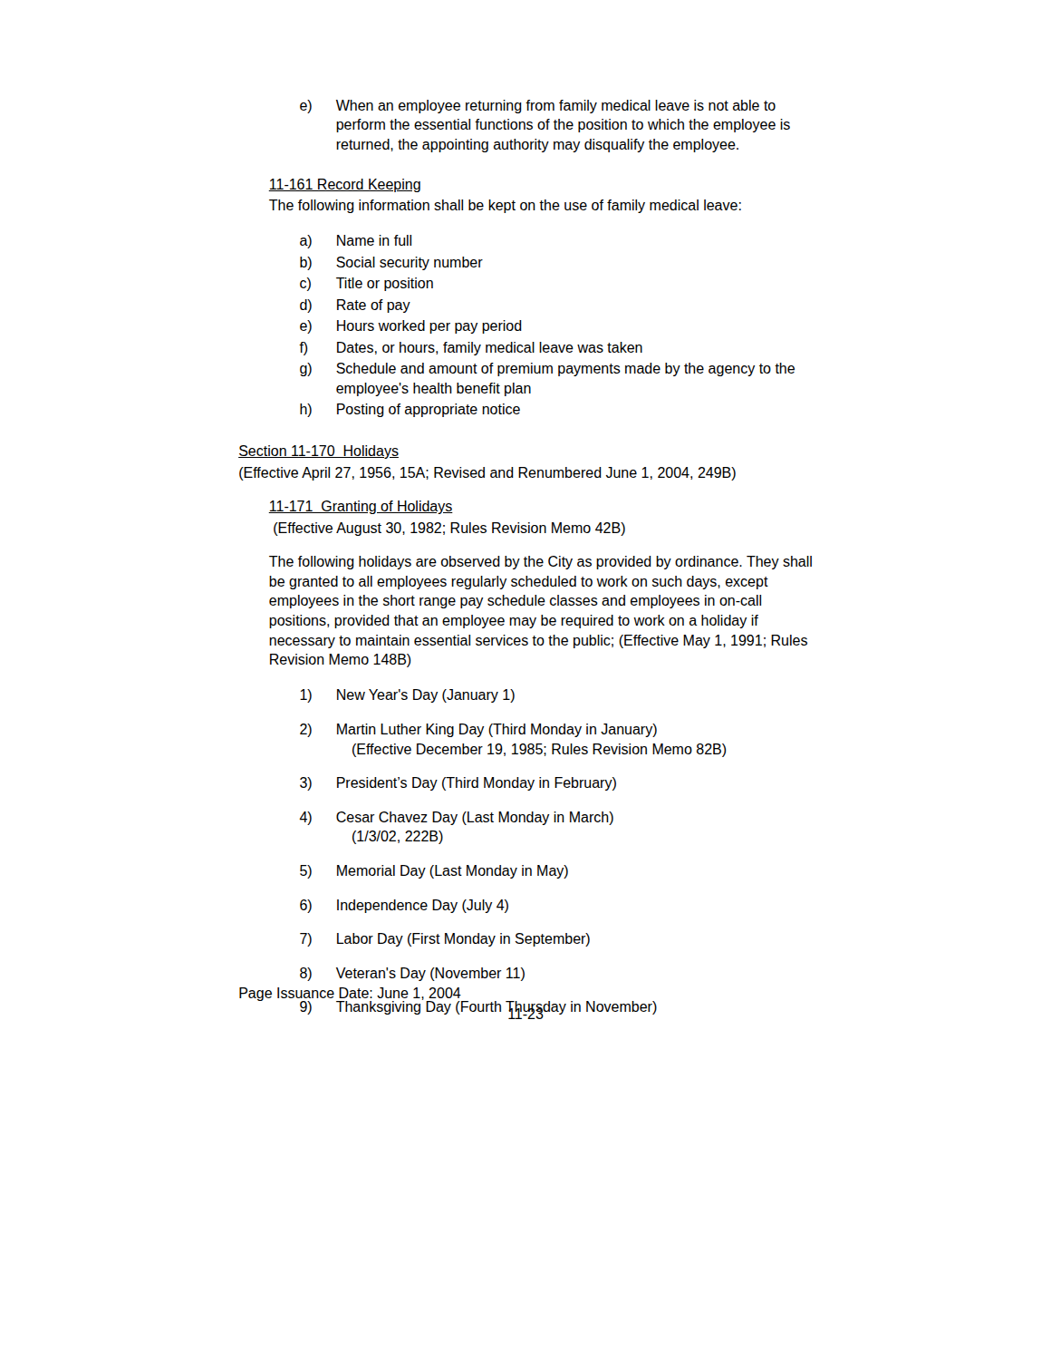e)
When an employee returning from family medical leave is not able to perform the essential functions of the position to which the employee is returned, the appointing authority may disqualify the employee.
11-161 Record Keeping
The following information shall be kept on the use of family medical leave:
a)
Name in full
b)
Social security number
c)
Title or position
d)
Rate of pay
e)
Hours worked per pay period
f)
Dates, or hours, family medical leave was taken
g)
Schedule and amount of premium payments made by the agency to the employee's health benefit plan
h)
Posting of appropriate notice
Section 11-170 Holidays
(Effective April 27, 1956, 15A; Revised and Renumbered June 1, 2004, 249B)
11-171 Granting of Holidays
(Effective August 30, 1982; Rules Revision Memo 42B)
The following holidays are observed by the City as provided by ordinance. They shall be granted to all employees regularly scheduled to work on such days, except employees in the short range pay schedule classes and employees in on-call positions, provided that an employee may be required to work on a holiday if necessary to maintain essential services to the public; (Effective May 1, 1991; Rules Revision Memo 148B)
1)
New Year's Day (January 1)
2)
Martin Luther King Day (Third Monday in January) (Effective December 19, 1985; Rules Revision Memo 82B)
3)
President’s Day (Third Monday in February)
4)
Cesar Chavez Day (Last Monday in March) (1/3/02, 222B)
5)
Memorial Day (Last Monday in May)
6)
Independence Day (July 4)
7)
Labor Day (First Monday in September)
8)
Veteran's Day (November 11)
9)
Thanksgiving Day (Fourth Thursday in November)
Page Issuance Date: June 1, 2004
11-23